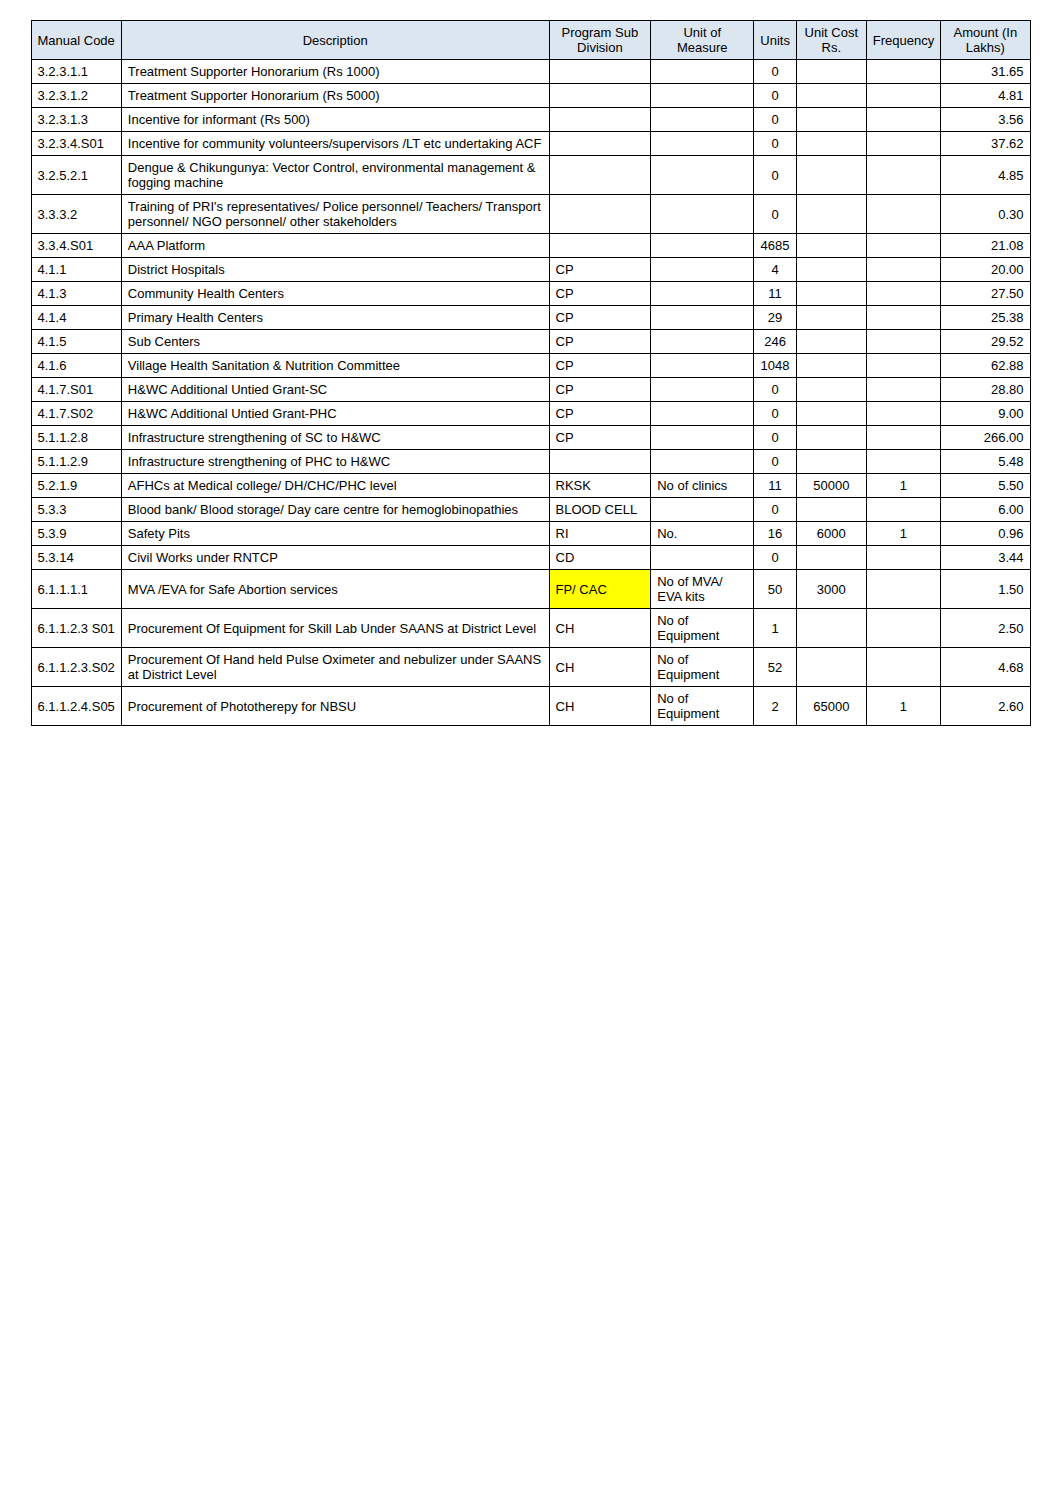| Manual Code | Description | Program Sub Division | Unit of Measure | Units | Unit Cost Rs. | Frequency | Amount (In Lakhs) |
| --- | --- | --- | --- | --- | --- | --- | --- |
| 3.2.3.1.1 | Treatment Supporter Honorarium (Rs 1000) | | | 0 | | | 31.65 |
| 3.2.3.1.2 | Treatment Supporter Honorarium (Rs 5000) | | | 0 | | | 4.81 |
| 3.2.3.1.3 | Incentive for informant (Rs 500) | | | 0 | | | 3.56 |
| 3.2.3.4.S01 | Incentive for community volunteers/supervisors /LT etc undertaking ACF | | | 0 | | | 37.62 |
| 3.2.5.2.1 | Dengue & Chikungunya: Vector Control, environmental management & fogging machine | | | 0 | | | 4.85 |
| 3.3.3.2 | Training of PRI's representatives/ Police personnel/ Teachers/ Transport personnel/ NGO personnel/ other stakeholders | | | 0 | | | 0.30 |
| 3.3.4.S01 | AAA Platform | | | 4685 | | | 21.08 |
| 4.1.1 | District Hospitals | CP | | 4 | | | 20.00 |
| 4.1.3 | Community Health Centers | CP | | 11 | | | 27.50 |
| 4.1.4 | Primary Health Centers | CP | | 29 | | | 25.38 |
| 4.1.5 | Sub Centers | CP | | 246 | | | 29.52 |
| 4.1.6 | Village Health Sanitation & Nutrition Committee | CP | | 1048 | | | 62.88 |
| 4.1.7.S01 | H&WC Additional Untied Grant-SC | CP | | 0 | | | 28.80 |
| 4.1.7.S02 | H&WC Additional Untied Grant-PHC | CP | | 0 | | | 9.00 |
| 5.1.1.2.8 | Infrastructure strengthening of SC to H&WC | CP | | 0 | | | 266.00 |
| 5.1.1.2.9 | Infrastructure strengthening of PHC to H&WC | | | 0 | | | 5.48 |
| 5.2.1.9 | AFHCs at Medical college/ DH/CHC/PHC level | RKSK | No of clinics | 11 | 50000 | 1 | 5.50 |
| 5.3.3 | Blood bank/ Blood storage/ Day care centre for hemoglobinopathies | BLOOD CELL | | 0 | | | 6.00 |
| 5.3.9 | Safety Pits | RI | No. | 16 | 6000 | 1 | 0.96 |
| 5.3.14 | Civil Works under RNTCP | CD | | 0 | | | 3.44 |
| 6.1.1.1.1 | MVA /EVA for Safe Abortion services | FP/ CAC | No of MVA/ EVA kits | 50 | 3000 | | 1.50 |
| 6.1.1.2.3 S01 | Procurement Of Equipment for Skill Lab Under SAANS at District Level | CH | No of Equipment | 1 | | | 2.50 |
| 6.1.1.2.3.S02 | Procurement Of Hand held Pulse Oximeter and nebulizer under SAANS at District Level | CH | No of Equipment | 52 | | | 4.68 |
| 6.1.1.2.4.S05 | Procurement of Phototherepy for NBSU | CH | No of Equipment | 2 | 65000 | 1 | 2.60 |